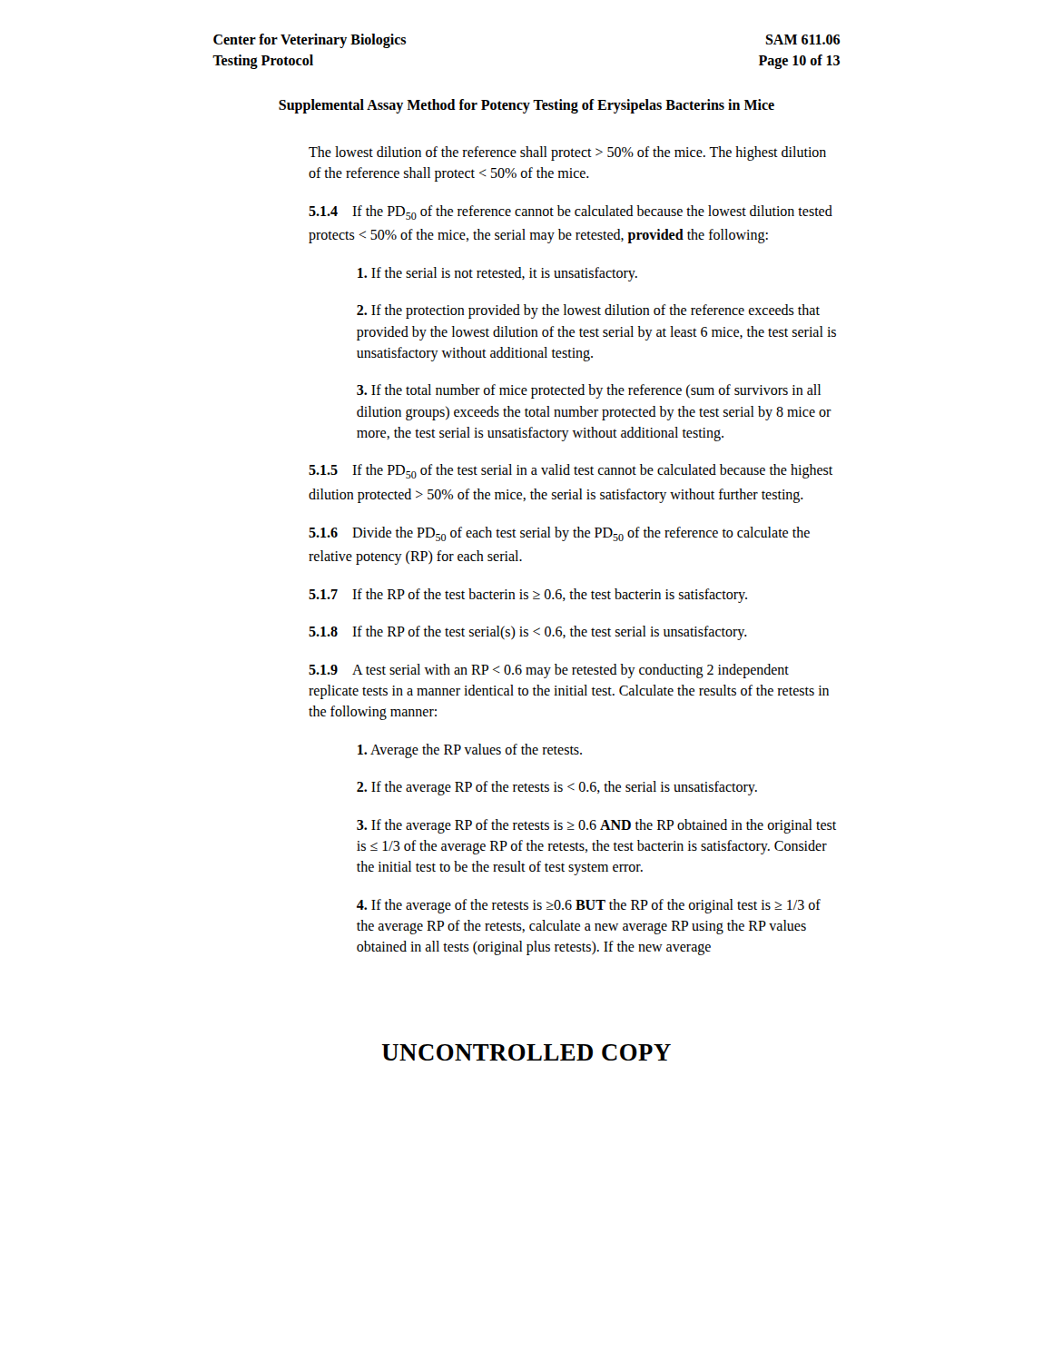| Center for Veterinary Biologics | SAM 611.06 |
| Testing Protocol | Page 10 of 13 |
Supplemental Assay Method for Potency Testing of Erysipelas Bacterins in Mice
The lowest dilution of the reference shall protect > 50% of the mice. The highest dilution of the reference shall protect < 50% of the mice.
5.1.4 If the PD50 of the reference cannot be calculated because the lowest dilution tested protects < 50% of the mice, the serial may be retested, provided the following:
1. If the serial is not retested, it is unsatisfactory.
2. If the protection provided by the lowest dilution of the reference exceeds that provided by the lowest dilution of the test serial by at least 6 mice, the test serial is unsatisfactory without additional testing.
3. If the total number of mice protected by the reference (sum of survivors in all dilution groups) exceeds the total number protected by the test serial by 8 mice or more, the test serial is unsatisfactory without additional testing.
5.1.5 If the PD50 of the test serial in a valid test cannot be calculated because the highest dilution protected > 50% of the mice, the serial is satisfactory without further testing.
5.1.6 Divide the PD50 of each test serial by the PD50 of the reference to calculate the relative potency (RP) for each serial.
5.1.7 If the RP of the test bacterin is ≥ 0.6, the test bacterin is satisfactory.
5.1.8 If the RP of the test serial(s) is < 0.6, the test serial is unsatisfactory.
5.1.9 A test serial with an RP < 0.6 may be retested by conducting 2 independent replicate tests in a manner identical to the initial test. Calculate the results of the retests in the following manner:
1. Average the RP values of the retests.
2. If the average RP of the retests is < 0.6, the serial is unsatisfactory.
3. If the average RP of the retests is ≥ 0.6 AND the RP obtained in the original test is ≤ 1/3 of the average RP of the retests, the test bacterin is satisfactory. Consider the initial test to be the result of test system error.
4. If the average of the retests is ≥0.6 BUT the RP of the original test is ≥ 1/3 of the average RP of the retests, calculate a new average RP using the RP values obtained in all tests (original plus retests). If the new average
UNCONTROLLED COPY